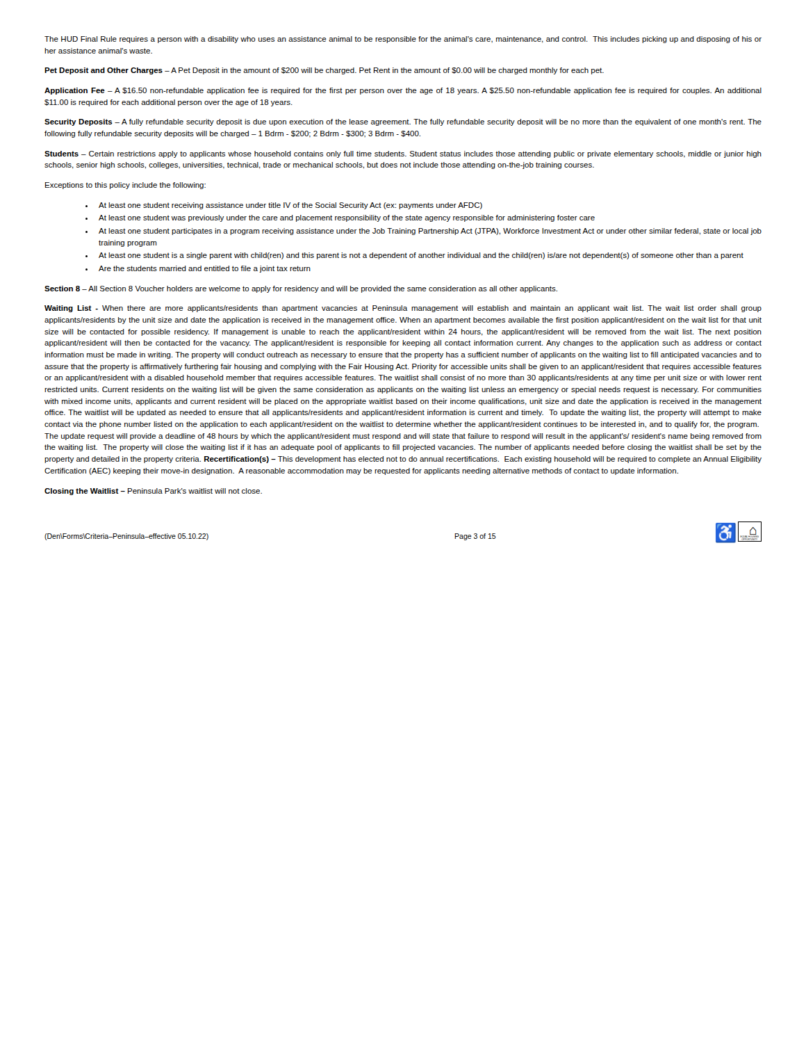The HUD Final Rule requires a person with a disability who uses an assistance animal to be responsible for the animal's care, maintenance, and control. This includes picking up and disposing of his or her assistance animal's waste.
Pet Deposit and Other Charges – A Pet Deposit in the amount of $200 will be charged. Pet Rent in the amount of $0.00 will be charged monthly for each pet.
Application Fee – A $16.50 non-refundable application fee is required for the first per person over the age of 18 years. A $25.50 non-refundable application fee is required for couples. An additional $11.00 is required for each additional person over the age of 18 years.
Security Deposits – A fully refundable security deposit is due upon execution of the lease agreement. The fully refundable security deposit will be no more than the equivalent of one month's rent. The following fully refundable security deposits will be charged – 1 Bdrm - $200; 2 Bdrm - $300; 3 Bdrm - $400.
Students – Certain restrictions apply to applicants whose household contains only full time students. Student status includes those attending public or private elementary schools, middle or junior high schools, senior high schools, colleges, universities, technical, trade or mechanical schools, but does not include those attending on-the-job training courses.
Exceptions to this policy include the following:
At least one student receiving assistance under title IV of the Social Security Act (ex: payments under AFDC)
At least one student was previously under the care and placement responsibility of the state agency responsible for administering foster care
At least one student participates in a program receiving assistance under the Job Training Partnership Act (JTPA), Workforce Investment Act or under other similar federal, state or local job training program
At least one student is a single parent with child(ren) and this parent is not a dependent of another individual and the child(ren) is/are not dependent(s) of someone other than a parent
Are the students married and entitled to file a joint tax return
Section 8 – All Section 8 Voucher holders are welcome to apply for residency and will be provided the same consideration as all other applicants.
Waiting List - When there are more applicants/residents than apartment vacancies at Peninsula management will establish and maintain an applicant wait list. The wait list order shall group applicants/residents by the unit size and date the application is received in the management office. When an apartment becomes available the first position applicant/resident on the wait list for that unit size will be contacted for possible residency. If management is unable to reach the applicant/resident within 24 hours, the applicant/resident will be removed from the wait list. The next position applicant/resident will then be contacted for the vacancy. The applicant/resident is responsible for keeping all contact information current. Any changes to the application such as address or contact information must be made in writing. The property will conduct outreach as necessary to ensure that the property has a sufficient number of applicants on the waiting list to fill anticipated vacancies and to assure that the property is affirmatively furthering fair housing and complying with the Fair Housing Act. Priority for accessible units shall be given to an applicant/resident that requires accessible features or an applicant/resident with a disabled household member that requires accessible features. The waitlist shall consist of no more than 30 applicants/residents at any time per unit size or with lower rent restricted units. Current residents on the waiting list will be given the same consideration as applicants on the waiting list unless an emergency or special needs request is necessary. For communities with mixed income units, applicants and current resident will be placed on the appropriate waitlist based on their income qualifications, unit size and date the application is received in the management office. The waitlist will be updated as needed to ensure that all applicants/residents and applicant/resident information is current and timely. To update the waiting list, the property will attempt to make contact via the phone number listed on the application to each applicant/resident on the waitlist to determine whether the applicant/resident continues to be interested in, and to qualify for, the program. The update request will provide a deadline of 48 hours by which the applicant/resident must respond and will state that failure to respond will result in the applicant's/ resident's name being removed from the waiting list. The property will close the waiting list if it has an adequate pool of applicants to fill projected vacancies. The number of applicants needed before closing the waitlist shall be set by the property and detailed in the property criteria. Recertification(s) – This development has elected not to do annual recertifications. Each existing household will be required to complete an Annual Eligibility Certification (AEC) keeping their move-in designation. A reasonable accommodation may be requested for applicants needing alternative methods of contact to update information.
Closing the Waitlist – Peninsula Park's waitlist will not close.
(Den\Forms\Criteria–Peninsula–effective 05.10.22)
Page 3 of 15
♿⌂EQUAL HOUSING
OPPORTUNITY